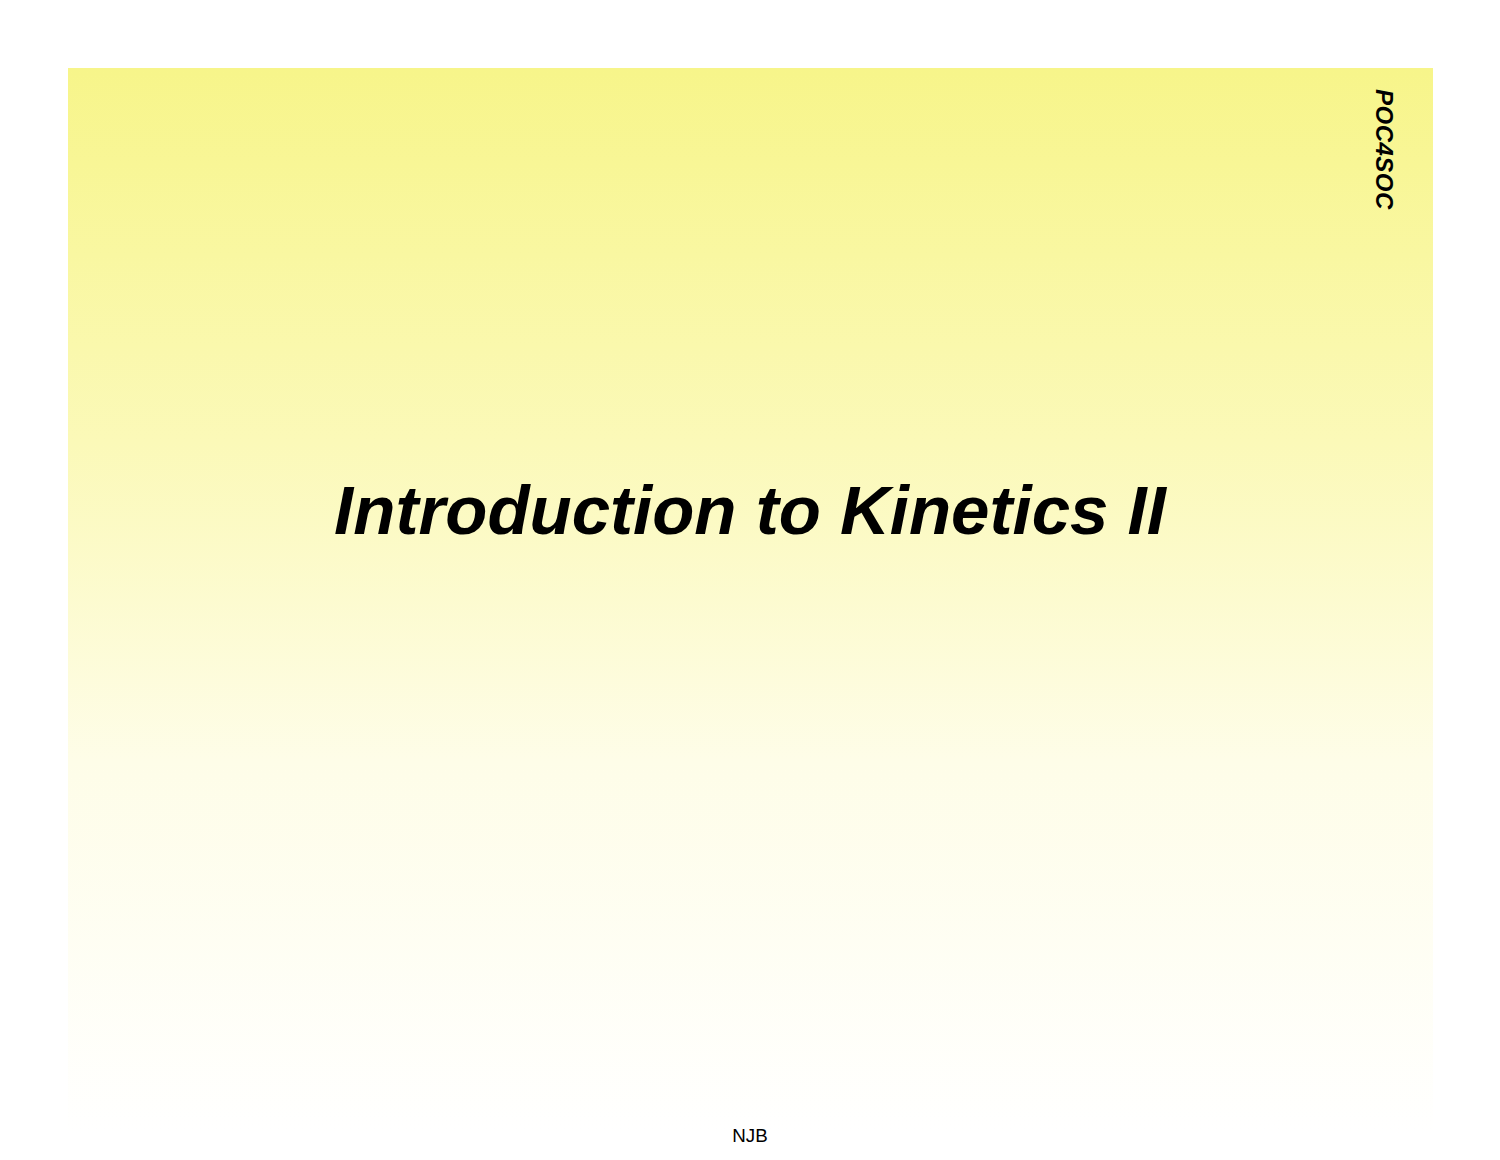POC4SOC
Introduction to Kinetics II
NJB